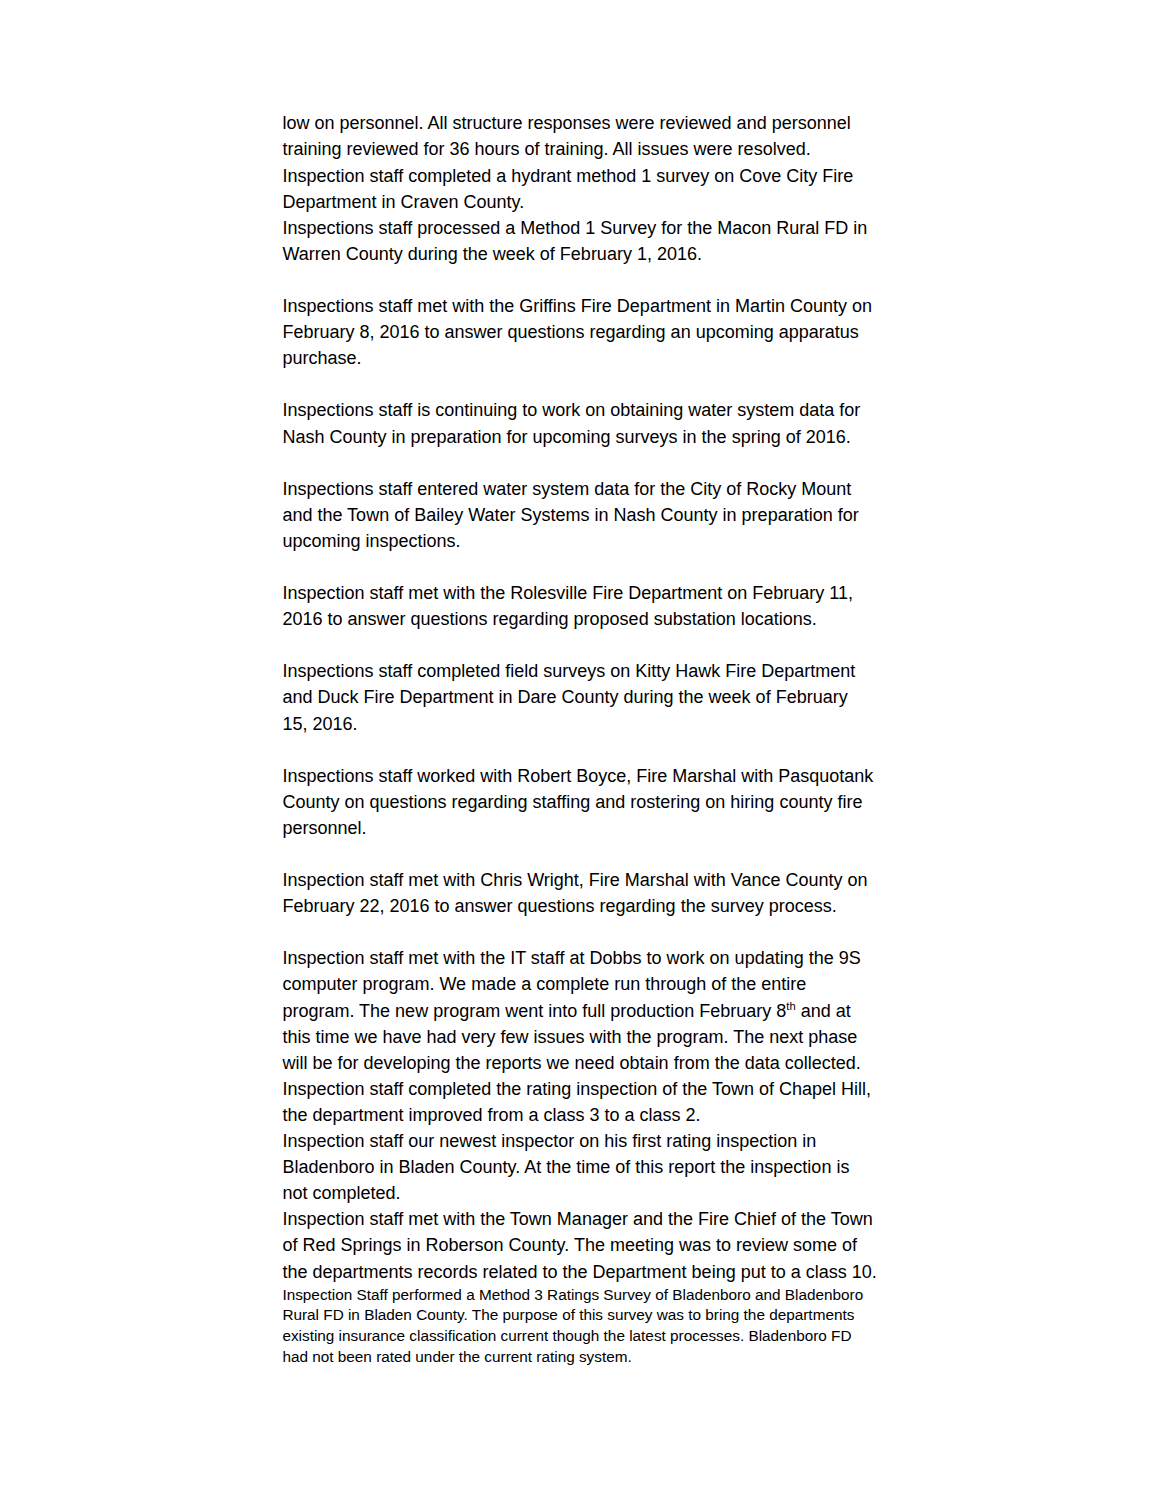low on personnel. All structure responses were reviewed and personnel training reviewed for 36 hours of training. All issues were resolved.
Inspection staff completed a hydrant method 1 survey on Cove City Fire Department in Craven County.
Inspections staff processed a Method 1 Survey for the Macon Rural FD in Warren County during the week of February 1, 2016.
Inspections staff met with the Griffins Fire Department in Martin County on February 8, 2016 to answer questions regarding an upcoming apparatus purchase.
Inspections staff is continuing to work on obtaining water system data for Nash County in preparation for upcoming surveys in the spring of 2016.
Inspections staff entered water system data for the City of Rocky Mount and the Town of Bailey Water Systems in Nash County in preparation for upcoming inspections.
Inspection staff met with the Rolesville Fire Department on February 11, 2016 to answer questions regarding proposed substation locations.
Inspections staff completed field surveys on Kitty Hawk Fire Department and Duck Fire Department in Dare County during the week of February 15, 2016.
Inspections staff worked with Robert Boyce, Fire Marshal with Pasquotank County on questions regarding staffing and rostering on hiring county fire personnel.
Inspection staff met with Chris Wright, Fire Marshal with Vance County on February 22, 2016 to answer questions regarding the survey process.
Inspection staff met with the IT staff at Dobbs to work on updating the 9S computer program. We made a complete run through of the entire program. The new program went into full production February 8th and at this time we have had very few issues with the program. The next phase will be for developing the reports we need obtain from the data collected.
Inspection staff completed the rating inspection of the Town of Chapel Hill, the department improved from a class 3 to a class 2.
Inspection staff our newest inspector on his first rating inspection in Bladenboro in Bladen County. At the time of this report the inspection is not completed.
Inspection staff met with the Town Manager and the Fire Chief of the Town of Red Springs in Roberson County. The meeting was to review some of the departments records related to the Department being put to a class 10.
Inspection Staff performed a Method 3 Ratings Survey of Bladenboro and Bladenboro Rural FD in Bladen County. The purpose of this survey was to bring the departments existing insurance classification current though the latest processes. Bladenboro FD had not been rated under the current rating system.